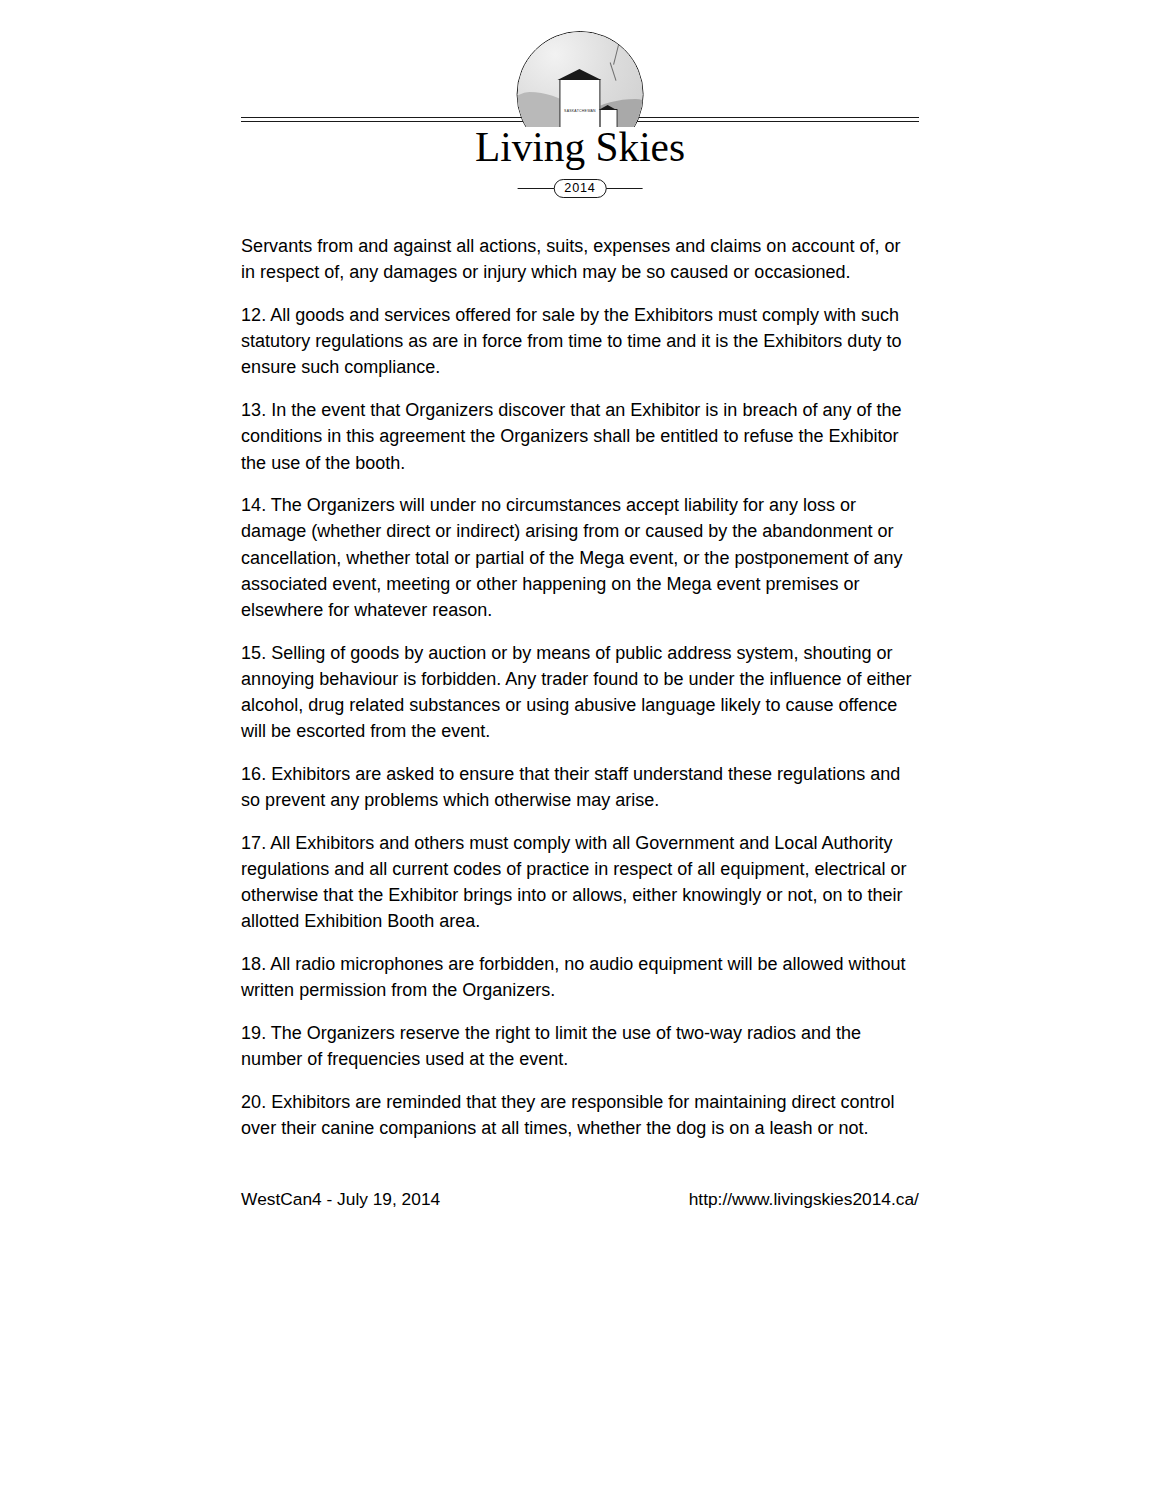SASKATCHEWAN
Living Skies
2014
Servants from and against all actions, suits, expenses and claims on account of, or in respect of, any damages or injury which may be so caused or occasioned.
12. All goods and services offered for sale by the Exhibitors must comply with such statutory regulations as are in force from time to time and it is the Exhibitors duty to ensure such compliance.
13. In the event that Organizers discover that an Exhibitor is in breach of any of the conditions in this agreement the Organizers shall be entitled to refuse the Exhibitor the use of the booth.
14. The Organizers will under no circumstances accept liability for any loss or damage (whether direct or indirect) arising from or caused by the abandonment or cancellation, whether total or partial of the Mega event, or the postponement of any associated event, meeting or other happening on the Mega event premises or elsewhere for whatever reason.
15. Selling of goods by auction or by means of public address system, shouting or annoying behaviour is forbidden. Any trader found to be under the influence of either alcohol, drug related substances or using abusive language likely to cause offence will be escorted from the event.
16. Exhibitors are asked to ensure that their staff understand these regulations and so prevent any problems which otherwise may arise.
17. All Exhibitors and others must comply with all Government and Local Authority regulations and all current codes of practice in respect of all equipment, electrical or otherwise that the Exhibitor brings into or allows, either knowingly or not, on to their allotted Exhibition Booth area.
18. All radio microphones are forbidden, no audio equipment will be allowed without written permission from the Organizers.
19. The Organizers reserve the right to limit the use of two-way radios and the number of frequencies used at the event.
20. Exhibitors are reminded that they are responsible for maintaining direct control over their canine companions at all times, whether the dog is on a leash or not.
WestCan4 - July 19, 2014
http://www.livingskies2014.ca/